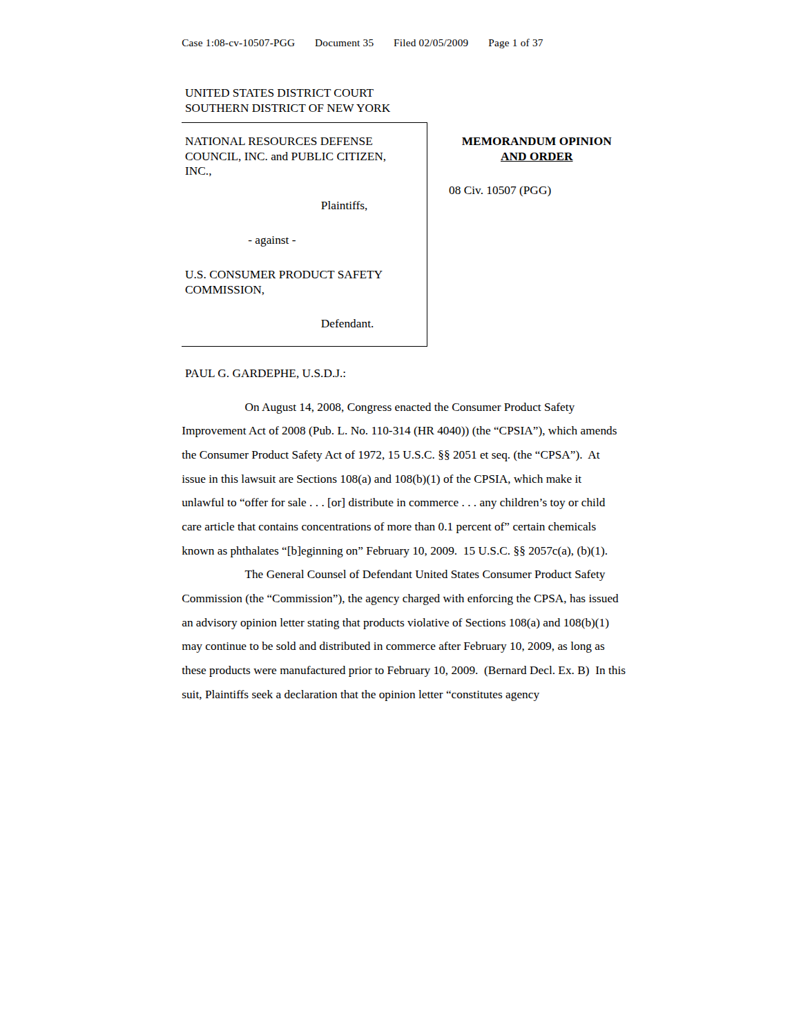Case 1:08-cv-10507-PGG Document 35 Filed 02/05/2009 Page 1 of 37
UNITED STATES DISTRICT COURT
SOUTHERN DISTRICT OF NEW YORK
| NATIONAL RESOURCES DEFENSE COUNCIL, INC. and PUBLIC CITIZEN, INC., Plaintiffs, - against - U.S. CONSUMER PRODUCT SAFETY COMMISSION, Defendant. | MEMORANDUM OPINION AND ORDER 08 Civ. 10507 (PGG) |
PAUL G. GARDEPHE, U.S.D.J.:
On August 14, 2008, Congress enacted the Consumer Product Safety Improvement Act of 2008 (Pub. L. No. 110-314 (HR 4040)) (the “CPSIA”), which amends the Consumer Product Safety Act of 1972, 15 U.S.C. §§ 2051 et seq. (the “CPSA”). At issue in this lawsuit are Sections 108(a) and 108(b)(1) of the CPSIA, which make it unlawful to “offer for sale . . . [or] distribute in commerce . . . any children’s toy or child care article that contains concentrations of more than 0.1 percent of” certain chemicals known as phthalates “[b]eginning on” February 10, 2009. 15 U.S.C. §§ 2057c(a), (b)(1).
The General Counsel of Defendant United States Consumer Product Safety Commission (the “Commission”), the agency charged with enforcing the CPSA, has issued an advisory opinion letter stating that products violative of Sections 108(a) and 108(b)(1) may continue to be sold and distributed in commerce after February 10, 2009, as long as these products were manufactured prior to February 10, 2009. (Bernard Decl. Ex. B) In this suit, Plaintiffs seek a declaration that the opinion letter “constitutes agency